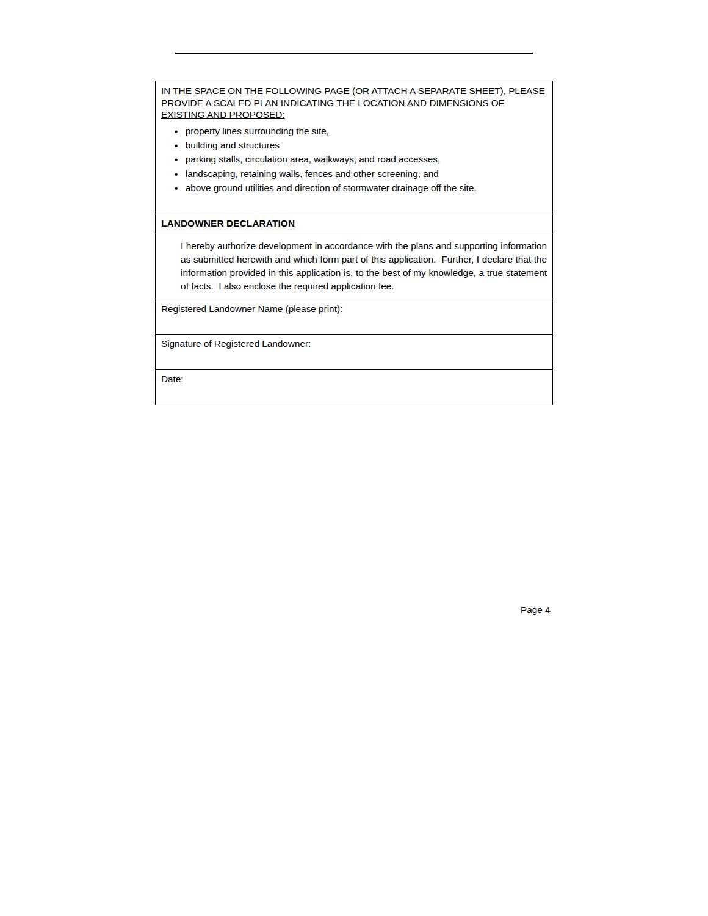| IN THE SPACE ON THE FOLLOWING PAGE (OR ATTACH A SEPARATE SHEET), PLEASE PROVIDE A SCALED PLAN INDICATING THE LOCATION AND DIMENSIONS OF EXISTING AND PROPOSED: property lines surrounding the site, building and structures parking stalls, circulation area, walkways, and road accesses, landscaping, retaining walls, fences and other screening, and above ground utilities and direction of stormwater drainage off the site. |
| LANDOWNER DECLARATION |
| I hereby authorize development in accordance with the plans and supporting information as submitted herewith and which form part of this application. Further, I declare that the information provided in this application is, to the best of my knowledge, a true statement of facts. I also enclose the required application fee. |
| Registered Landowner Name (please print): |
| Signature of Registered Landowner: |
| Date: |
Page 4